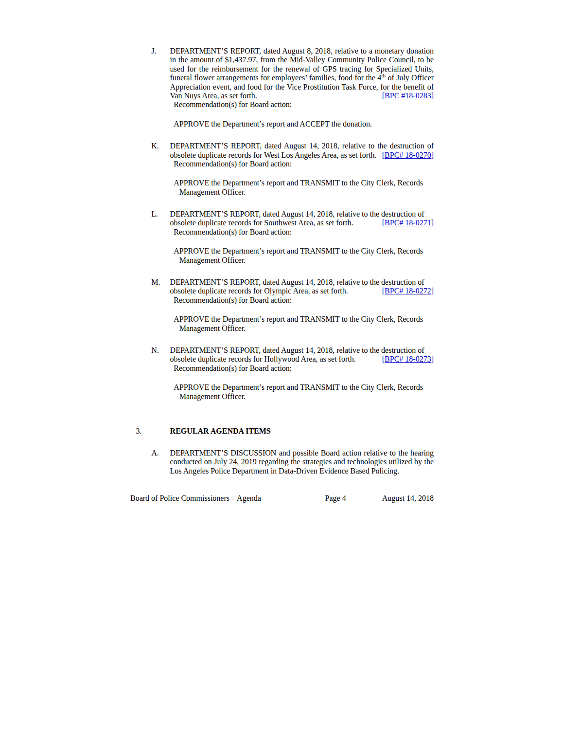J.
DEPARTMENT’S REPORT, dated August 8, 2018, relative to a monetary donation in the amount of $1,437.97, from the Mid-Valley Community Police Council, to be used for the reimbursement for the renewal of GPS tracing for Specialized Units, funeral flower arrangements for employees’ families, food for the 4th of July Officer Appreciation event, and food for the Vice Prostitution Task Force, for the benefit of Van Nuys Area, as set forth. [BPC #18-0283]
Recommendation(s) for Board action:
APPROVE the Department’s report and ACCEPT the donation.
K.
DEPARTMENT’S REPORT, dated August 14, 2018, relative to the destruction of obsolete duplicate records for West Los Angeles Area, as set forth. [BPC# 18-0270]
Recommendation(s) for Board action:
APPROVE the Department’s report and TRANSMIT to the City Clerk, Records
Management Officer.
L.
DEPARTMENT’S REPORT, dated August 14, 2018, relative to the destruction of
obsolete duplicate records for Southwest Area, as set forth. [BPC# 18-0271]
Recommendation(s) for Board action:
APPROVE the Department’s report and TRANSMIT to the City Clerk, Records
Management Officer.
M.
DEPARTMENT’S REPORT, dated August 14, 2018, relative to the destruction of
obsolete duplicate records for Olympic Area, as set forth. [BPC# 18-0272]
Recommendation(s) for Board action:
APPROVE the Department’s report and TRANSMIT to the City Clerk, Records
Management Officer.
N.
DEPARTMENT’S REPORT, dated August 14, 2018, relative to the destruction of
obsolete duplicate records for Hollywood Area, as set forth. [BPC# 18-0273]
Recommendation(s) for Board action:
APPROVE the Department’s report and TRANSMIT to the City Clerk, Records
Management Officer.
3.
REGULAR AGENDA ITEMS
A.
DEPARTMENT’S DISCUSSION and possible Board action relative to the hearing conducted on July 24, 2019 regarding the strategies and technologies utilized by the Los Angeles Police Department in Data-Driven Evidence Based Policing.
Board of Police Commissioners – Agenda
Page 4
August 14, 2018